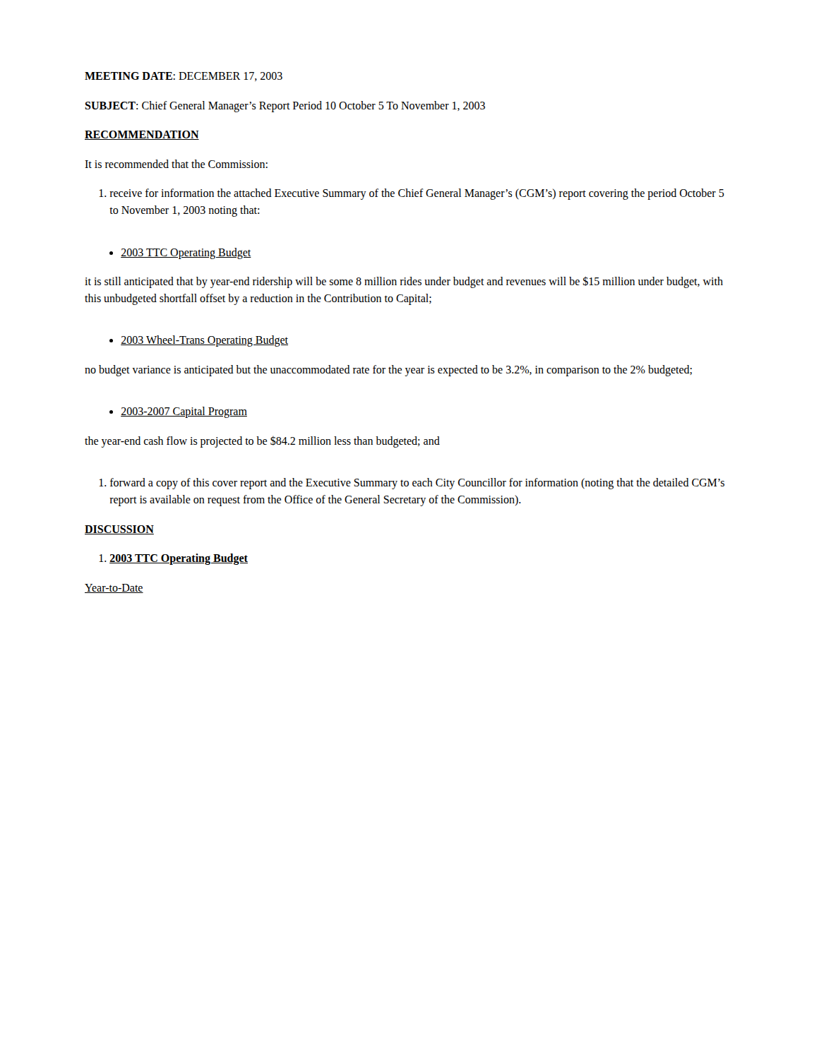MEETING DATE: DECEMBER 17, 2003
SUBJECT: Chief General Manager’s Report Period 10 October 5 To November 1, 2003
RECOMMENDATION
It is recommended that the Commission:
receive for information the attached Executive Summary of the Chief General Manager’s (CGM’s) report covering the period October 5 to November 1, 2003 noting that:
2003 TTC Operating Budget
it is still anticipated that by year-end ridership will be some 8 million rides under budget and revenues will be $15 million under budget, with this unbudgeted shortfall offset by a reduction in the Contribution to Capital;
2003 Wheel-Trans Operating Budget
no budget variance is anticipated but the unaccommodated rate for the year is expected to be 3.2%, in comparison to the 2% budgeted;
2003-2007 Capital Program
the year-end cash flow is projected to be $84.2 million less than budgeted; and
forward a copy of this cover report and the Executive Summary to each City Councillor for information (noting that the detailed CGM’s report is available on request from the Office of the General Secretary of the Commission).
DISCUSSION
2003 TTC Operating Budget
Year-to-Date